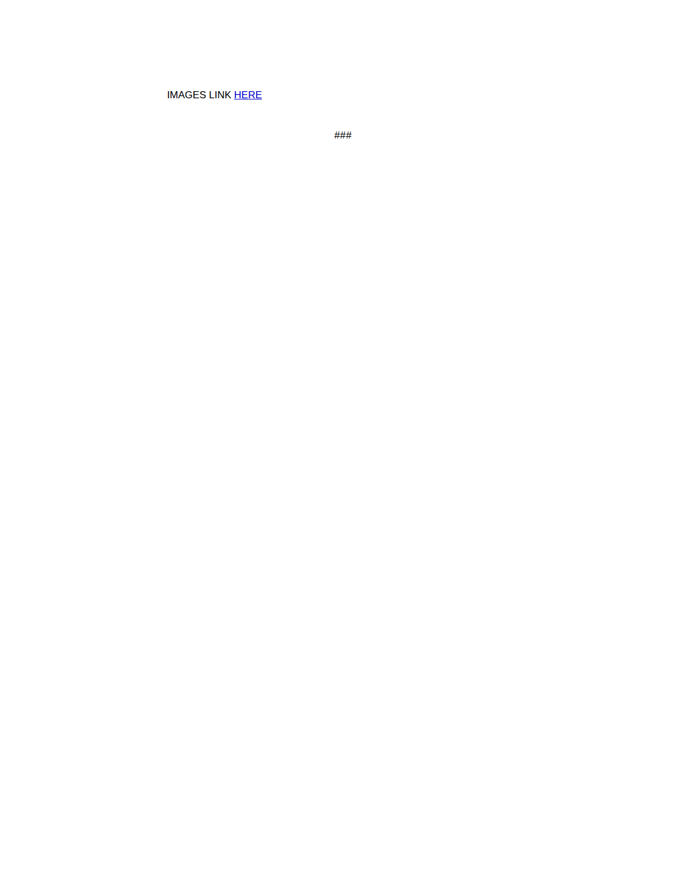IMAGES LINK HERE
###